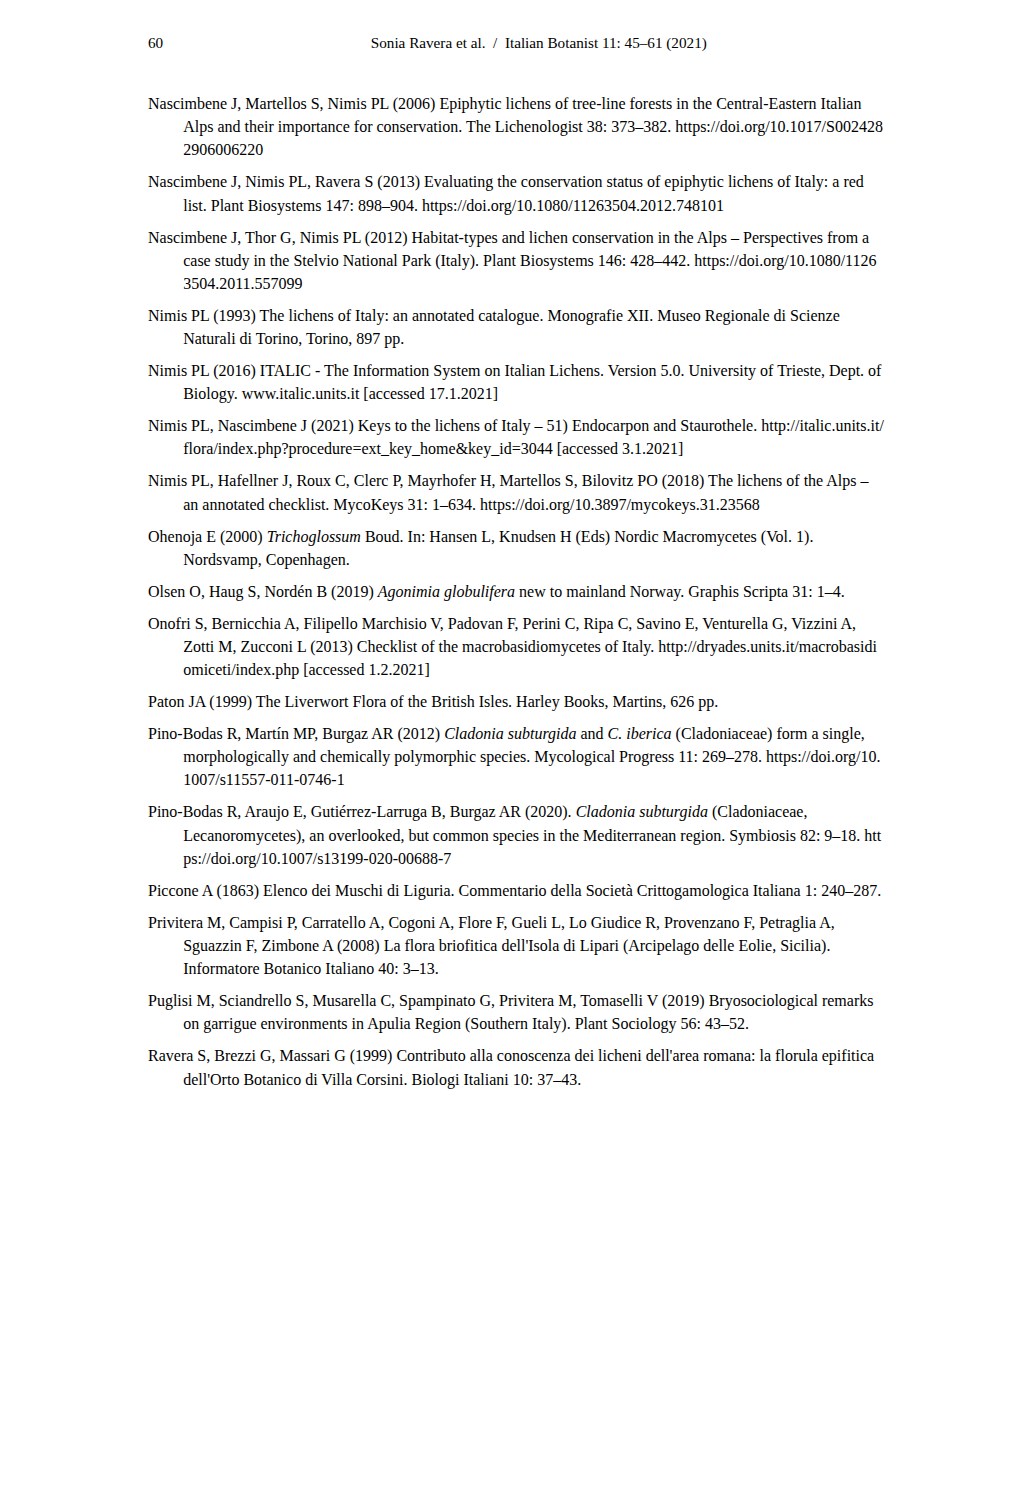60 Sonia Ravera et al. / Italian Botanist 11: 45–61 (2021)
Nascimbene J, Martellos S, Nimis PL (2006) Epiphytic lichens of tree-line forests in the Central-Eastern Italian Alps and their importance for conservation. The Lichenologist 38: 373–382. https://doi.org/10.1017/S0024282906006220
Nascimbene J, Nimis PL, Ravera S (2013) Evaluating the conservation status of epiphytic lichens of Italy: a red list. Plant Biosystems 147: 898–904. https://doi.org/10.1080/11263504.2012.748101
Nascimbene J, Thor G, Nimis PL (2012) Habitat-types and lichen conservation in the Alps – Perspectives from a case study in the Stelvio National Park (Italy). Plant Biosystems 146: 428–442. https://doi.org/10.1080/11263504.2011.557099
Nimis PL (1993) The lichens of Italy: an annotated catalogue. Monografie XII. Museo Regionale di Scienze Naturali di Torino, Torino, 897 pp.
Nimis PL (2016) ITALIC - The Information System on Italian Lichens. Version 5.0. University of Trieste, Dept. of Biology. www.italic.units.it [accessed 17.1.2021]
Nimis PL, Nascimbene J (2021) Keys to the lichens of Italy – 51) Endocarpon and Staurothele. http://italic.units.it/flora/index.php?procedure=ext_key_home&key_id=3044 [accessed 3.1.2021]
Nimis PL, Hafellner J, Roux C, Clerc P, Mayrhofer H, Martellos S, Bilovitz PO (2018) The lichens of the Alps – an annotated checklist. MycoKeys 31: 1–634. https://doi.org/10.3897/mycokeys.31.23568
Ohenoja E (2000) Trichoglossum Boud. In: Hansen L, Knudsen H (Eds) Nordic Macromycetes (Vol. 1). Nordsvamp, Copenhagen.
Olsen O, Haug S, Nordén B (2019) Agonimia globulifera new to mainland Norway. Graphis Scripta 31: 1–4.
Onofri S, Bernicchia A, Filipello Marchisio V, Padovan F, Perini C, Ripa C, Savino E, Venturella G, Vizzini A, Zotti M, Zucconi L (2013) Checklist of the macrobasidiomycetes of Italy. http://dryades.units.it/macrobasidiomiceti/index.php [accessed 1.2.2021]
Paton JA (1999) The Liverwort Flora of the British Isles. Harley Books, Martins, 626 pp.
Pino-Bodas R, Martín MP, Burgaz AR (2012) Cladonia subturgida and C. iberica (Cladoniaceae) form a single, morphologically and chemically polymorphic species. Mycological Progress 11: 269–278. https://doi.org/10.1007/s11557-011-0746-1
Pino-Bodas R, Araujo E, Gutiérrez-Larruga B, Burgaz AR (2020). Cladonia subturgida (Cladoniaceae, Lecanoromycetes), an overlooked, but common species in the Mediterranean region. Symbiosis 82: 9–18. https://doi.org/10.1007/s13199-020-00688-7
Piccone A (1863) Elenco dei Muschi di Liguria. Commentario della Società Crittogamologica Italiana 1: 240–287.
Privitera M, Campisi P, Carratello A, Cogoni A, Flore F, Gueli L, Lo Giudice R, Provenzano F, Petraglia A, Sguazzin F, Zimbone A (2008) La flora briofitica dell'Isola di Lipari (Arcipelago delle Eolie, Sicilia). Informatore Botanico Italiano 40: 3–13.
Puglisi M, Sciandrello S, Musarella C, Spampinato G, Privitera M, Tomaselli V (2019) Bryosociological remarks on garrigue environments in Apulia Region (Southern Italy). Plant Sociology 56: 43–52.
Ravera S, Brezzi G, Massari G (1999) Contributo alla conoscenza dei licheni dell'area romana: la florula epifitica dell'Orto Botanico di Villa Corsini. Biologi Italiani 10: 37–43.